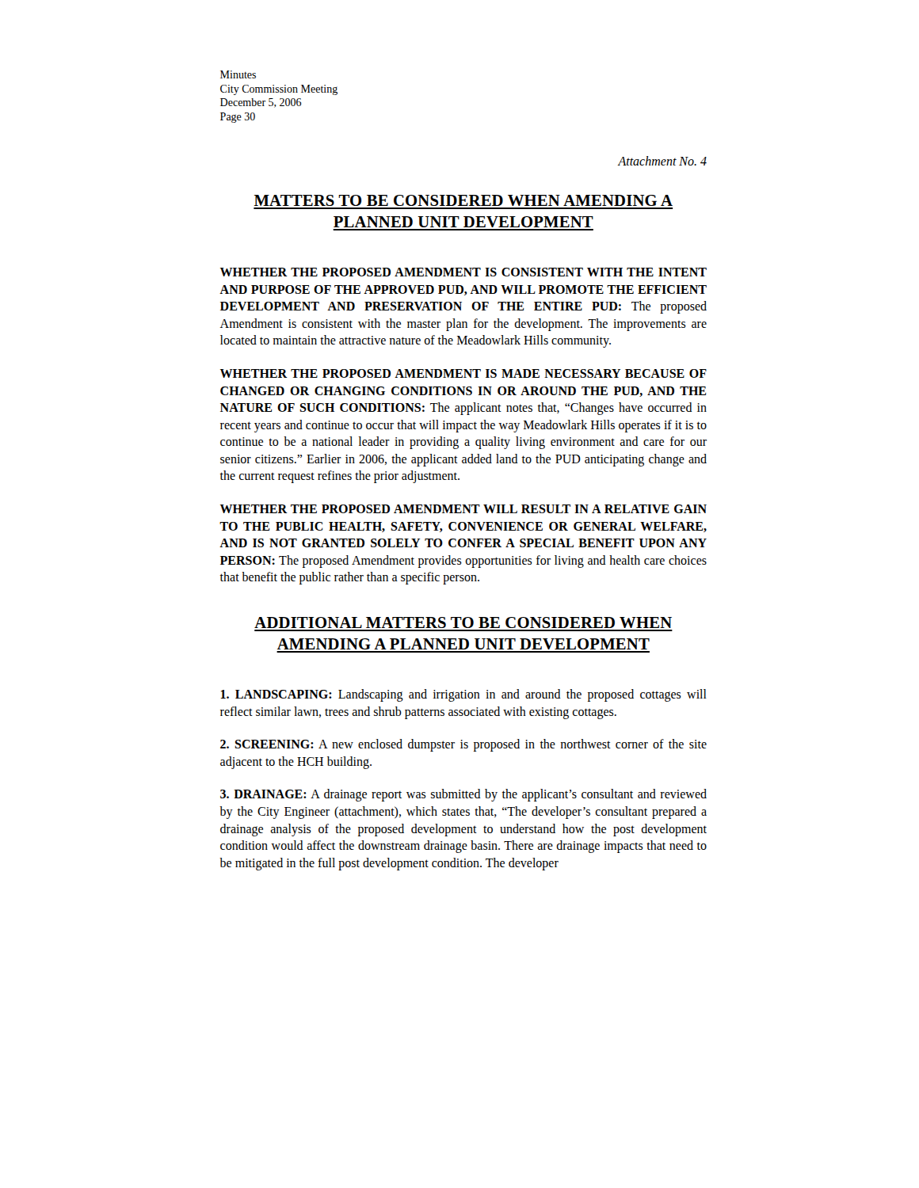Minutes
City Commission Meeting
December 5, 2006
Page 30
Attachment No. 4
MATTERS TO BE CONSIDERED WHEN AMENDING A
PLANNED UNIT DEVELOPMENT
WHETHER THE PROPOSED AMENDMENT IS CONSISTENT WITH THE INTENT AND PURPOSE OF THE APPROVED PUD, AND WILL PROMOTE THE EFFICIENT DEVELOPMENT AND PRESERVATION OF THE ENTIRE PUD: The proposed Amendment is consistent with the master plan for the development. The improvements are located to maintain the attractive nature of the Meadowlark Hills community.
WHETHER THE PROPOSED AMENDMENT IS MADE NECESSARY BECAUSE OF CHANGED OR CHANGING CONDITIONS IN OR AROUND THE PUD, AND THE NATURE OF SUCH CONDITIONS: The applicant notes that, “Changes have occurred in recent years and continue to occur that will impact the way Meadowlark Hills operates if it is to continue to be a national leader in providing a quality living environment and care for our senior citizens.” Earlier in 2006, the applicant added land to the PUD anticipating change and the current request refines the prior adjustment.
WHETHER THE PROPOSED AMENDMENT WILL RESULT IN A RELATIVE GAIN TO THE PUBLIC HEALTH, SAFETY, CONVENIENCE OR GENERAL WELFARE, AND IS NOT GRANTED SOLELY TO CONFER A SPECIAL BENEFIT UPON ANY PERSON: The proposed Amendment provides opportunities for living and health care choices that benefit the public rather than a specific person.
ADDITIONAL MATTERS TO BE CONSIDERED WHEN
AMENDING A PLANNED UNIT DEVELOPMENT
1. LANDSCAPING: Landscaping and irrigation in and around the proposed cottages will reflect similar lawn, trees and shrub patterns associated with existing cottages.
2. SCREENING: A new enclosed dumpster is proposed in the northwest corner of the site adjacent to the HCH building.
3. DRAINAGE: A drainage report was submitted by the applicant’s consultant and reviewed by the City Engineer (attachment), which states that, “The developer’s consultant prepared a drainage analysis of the proposed development to understand how the post development condition would affect the downstream drainage basin. There are drainage impacts that need to be mitigated in the full post development condition. The developer